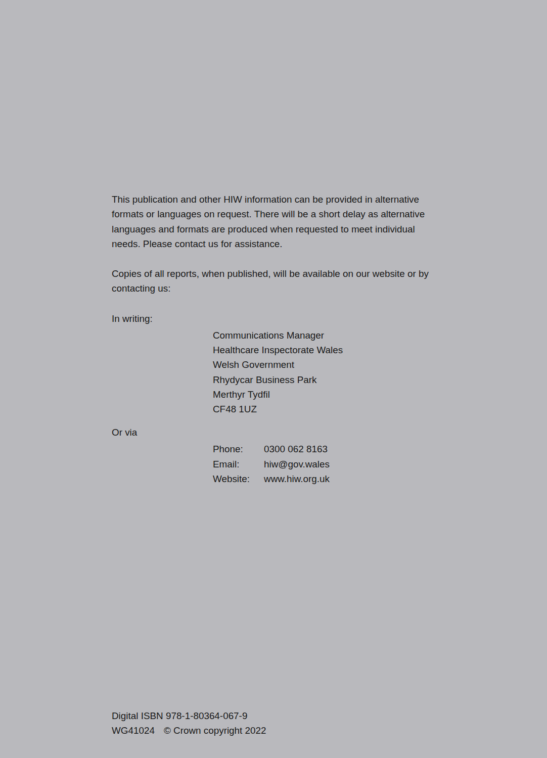This publication and other HIW information can be provided in alternative formats or languages on request. There will be a short delay as alternative languages and formats are produced when requested to meet individual needs. Please contact us for assistance.
Copies of all reports, when published, will be available on our website or by contacting us:
In writing:
Communications Manager
Healthcare Inspectorate Wales
Welsh Government
Rhydycar Business Park
Merthyr Tydfil
CF48 1UZ
Or via
| Phone: | 0300 062 8163 |
| Email: | hiw@gov.wales |
| Website: | www.hiw.org.uk |
Digital ISBN 978-1-80364-067-9
WG41024© Crown copyright 2022